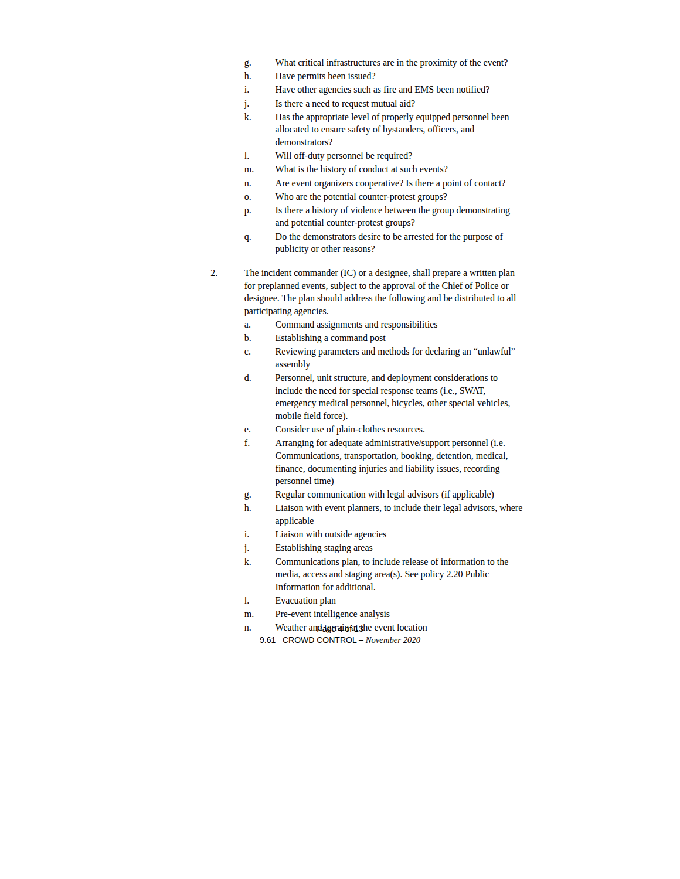g.
What critical infrastructures are in the proximity of the event?
h.
Have permits been issued?
i.
Have other agencies such as fire and EMS been notified?
j.
Is there a need to request mutual aid?
k.
Has the appropriate level of properly equipped personnel been allocated to ensure safety of bystanders, officers, and demonstrators?
l.
Will off-duty personnel be required?
m.
What is the history of conduct at such events?
n.
Are event organizers cooperative? Is there a point of contact?
o.
Who are the potential counter-protest groups?
p.
Is there a history of violence between the group demonstrating and potential counter-protest groups?
q.
Do the demonstrators desire to be arrested for the purpose of publicity or other reasons?
2.
The incident commander (IC) or a designee, shall prepare a written plan for preplanned events, subject to the approval of the Chief of Police or designee. The plan should address the following and be distributed to all participating agencies.
a.
Command assignments and responsibilities
b.
Establishing a command post
c.
Reviewing parameters and methods for declaring an “unlawful” assembly
d.
Personnel, unit structure, and deployment considerations to include the need for special response teams (i.e., SWAT, emergency medical personnel, bicycles, other special vehicles, mobile field force).
e.
Consider use of plain-clothes resources.
f.
Arranging for adequate administrative/support personnel (i.e. Communications, transportation, booking, detention, medical, finance, documenting injuries and liability issues, recording personnel time)
g.
Regular communication with legal advisors (if applicable)
h.
Liaison with event planners, to include their legal advisors, where applicable
i.
Liaison with outside agencies
j.
Establishing staging areas
k.
Communications plan, to include release of information to the media, access and staging area(s). See policy 2.20 Public Information for additional.
l.
Evacuation plan
m.
Pre-event intelligence analysis
n.
Weather and terrain at the event location
Page 4 of 13
9.61 CROWD CONTROL – November 2020